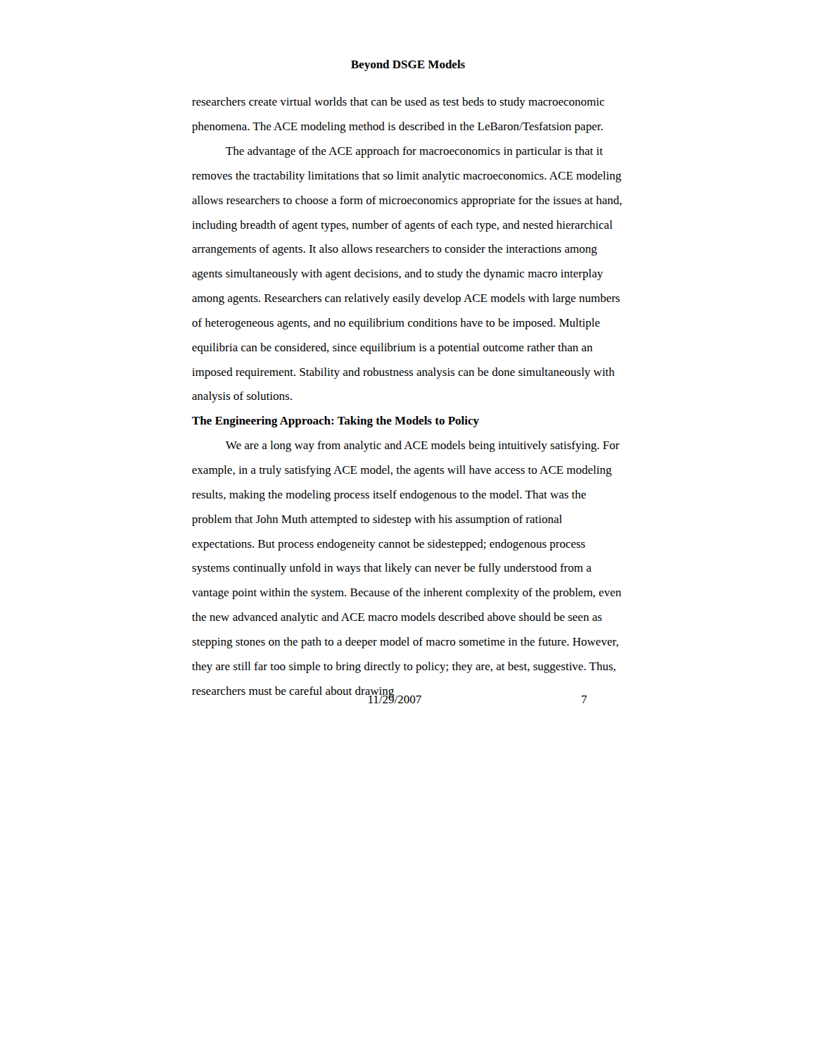Beyond DSGE Models
researchers create virtual worlds that can be used as test beds to study macroeconomic phenomena. The ACE modeling method is described in the LeBaron/Tesfatsion paper.
The advantage of the ACE approach for macroeconomics in particular is that it removes the tractability limitations that so limit analytic macroeconomics. ACE modeling allows researchers to choose a form of microeconomics appropriate for the issues at hand, including breadth of agent types, number of agents of each type, and nested hierarchical arrangements of agents. It also allows researchers to consider the interactions among agents simultaneously with agent decisions, and to study the dynamic macro interplay among agents. Researchers can relatively easily develop ACE models with large numbers of heterogeneous agents, and no equilibrium conditions have to be imposed. Multiple equilibria can be considered, since equilibrium is a potential outcome rather than an imposed requirement. Stability and robustness analysis can be done simultaneously with analysis of solutions.
The Engineering Approach: Taking the Models to Policy
We are a long way from analytic and ACE models being intuitively satisfying. For example, in a truly satisfying ACE model, the agents will have access to ACE modeling results, making the modeling process itself endogenous to the model. That was the problem that John Muth attempted to sidestep with his assumption of rational expectations. But process endogeneity cannot be sidestepped; endogenous process systems continually unfold in ways that likely can never be fully understood from a vantage point within the system. Because of the inherent complexity of the problem, even the new advanced analytic and ACE macro models described above should be seen as stepping stones on the path to a deeper model of macro sometime in the future. However, they are still far too simple to bring directly to policy; they are, at best, suggestive. Thus, researchers must be careful about drawing
11/29/2007 7